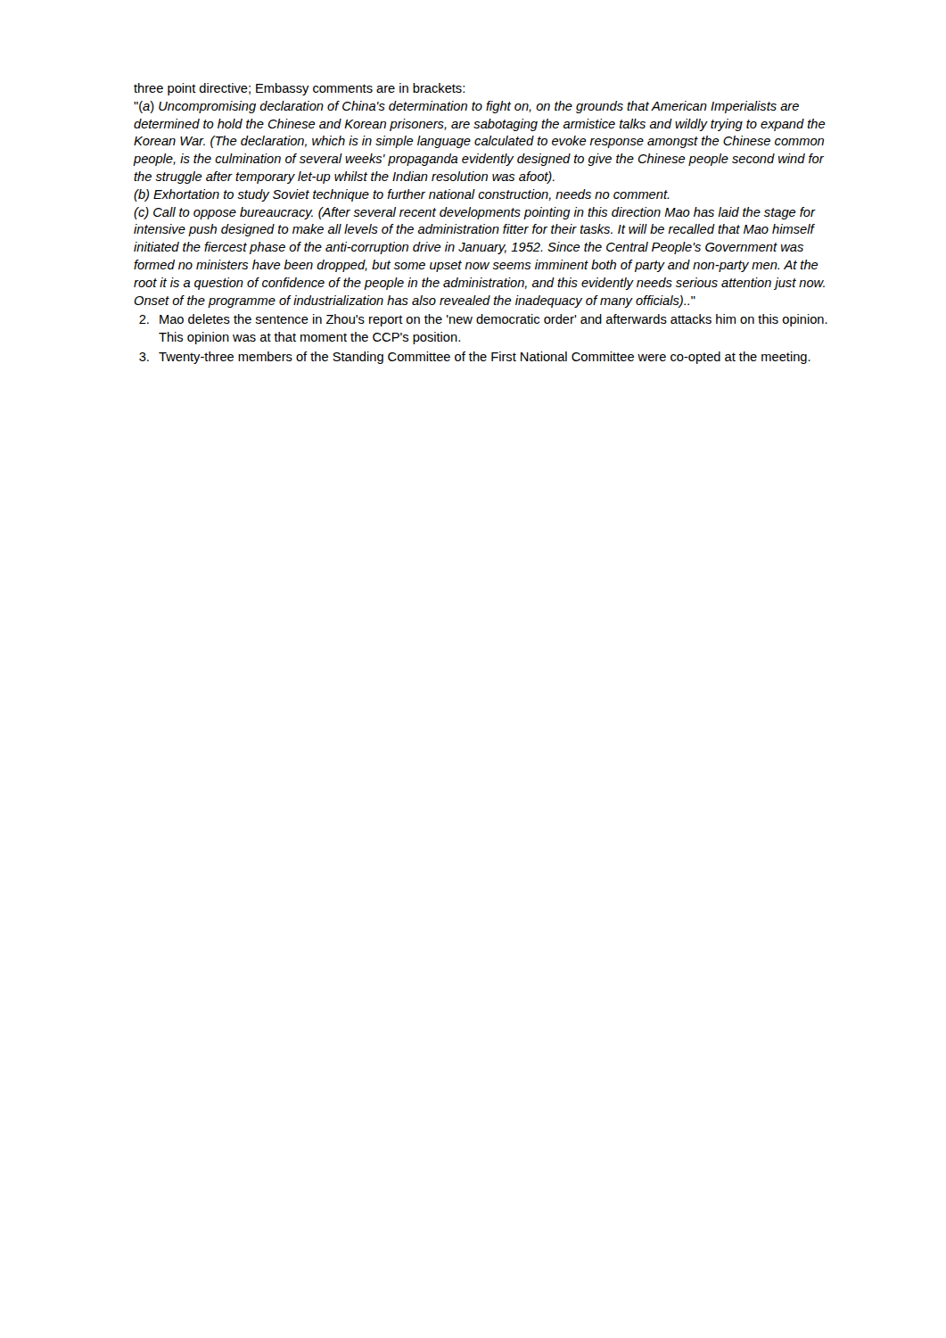three point directive; Embassy comments are in brackets:
"(a) Uncompromising declaration of China's determination to fight on, on the grounds that American Imperialists are determined to hold the Chinese and Korean prisoners, are sabotaging the armistice talks and wildly trying to expand the Korean War. (The declaration, which is in simple language calculated to evoke response amongst the Chinese common people, is the culmination of several weeks' propaganda evidently designed to give the Chinese people second wind for the struggle after temporary let-up whilst the Indian resolution was afoot).
(b) Exhortation to study Soviet technique to further national construction, needs no comment.
(c) Call to oppose bureaucracy. (After several recent developments pointing in this direction Mao has laid the stage for intensive push designed to make all levels of the administration fitter for their tasks. It will be recalled that Mao himself initiated the fiercest phase of the anti-corruption drive in January, 1952. Since the Central People's Government was formed no ministers have been dropped, but some upset now seems imminent both of party and non-party men. At the root it is a question of confidence of the people in the administration, and this evidently needs serious attention just now. Onset of the programme of industrialization has also revealed the inadequacy of many officials).."
Mao deletes the sentence in Zhou's report on the 'new democratic order' and afterwards attacks him on this opinion. This opinion was at that moment the CCP's position.
Twenty-three members of the Standing Committee of the First National Committee were co-opted at the meeting.